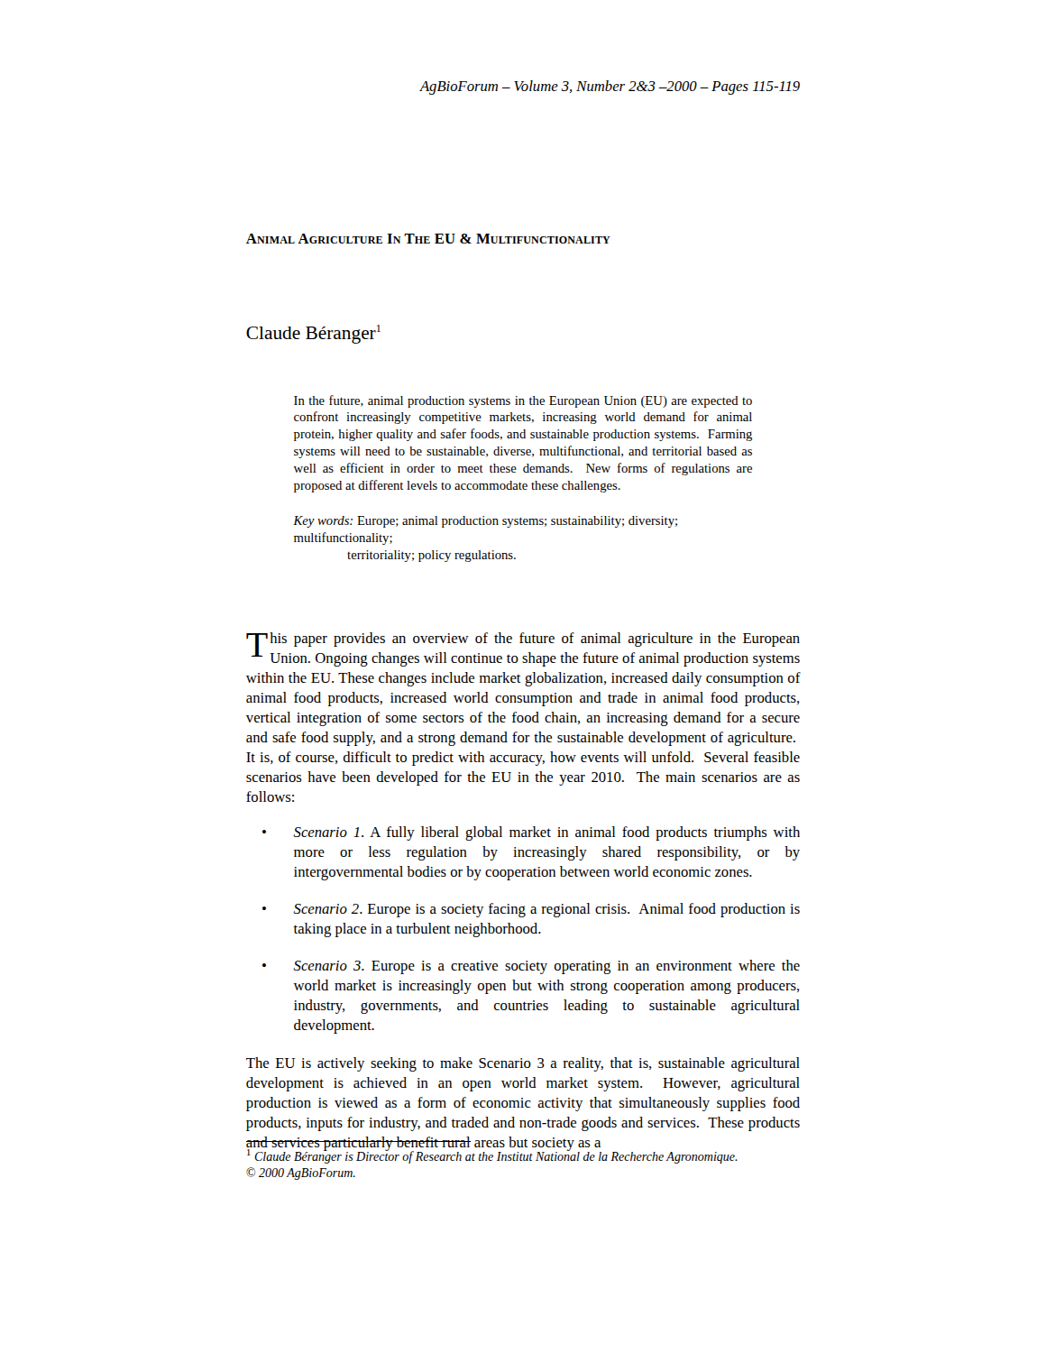AgBioForum – Volume 3, Number 2&3 –2000 – Pages 115-119
Animal Agriculture In The EU & Multifunctionality
Claude Béranger1
In the future, animal production systems in the European Union (EU) are expected to confront increasingly competitive markets, increasing world demand for animal protein, higher quality and safer foods, and sustainable production systems. Farming systems will need to be sustainable, diverse, multifunctional, and territorial based as well as efficient in order to meet these demands. New forms of regulations are proposed at different levels to accommodate these challenges.
Key words: Europe; animal production systems; sustainability; diversity; multifunctionality; territoriality; policy regulations.
This paper provides an overview of the future of animal agriculture in the European Union. Ongoing changes will continue to shape the future of animal production systems within the EU. These changes include market globalization, increased daily consumption of animal food products, increased world consumption and trade in animal food products, vertical integration of some sectors of the food chain, an increasing demand for a secure and safe food supply, and a strong demand for the sustainable development of agriculture. It is, of course, difficult to predict with accuracy, how events will unfold. Several feasible scenarios have been developed for the EU in the year 2010. The main scenarios are as follows:
Scenario 1. A fully liberal global market in animal food products triumphs with more or less regulation by increasingly shared responsibility, or by intergovernmental bodies or by cooperation between world economic zones.
Scenario 2. Europe is a society facing a regional crisis. Animal food production is taking place in a turbulent neighborhood.
Scenario 3. Europe is a creative society operating in an environment where the world market is increasingly open but with strong cooperation among producers, industry, governments, and countries leading to sustainable agricultural development.
The EU is actively seeking to make Scenario 3 a reality, that is, sustainable agricultural development is achieved in an open world market system. However, agricultural production is viewed as a form of economic activity that simultaneously supplies food products, inputs for industry, and traded and non-trade goods and services. These products and services particularly benefit rural areas but society as a
1 Claude Béranger is Director of Research at the Institut National de la Recherche Agronomique.
© 2000 AgBioForum.